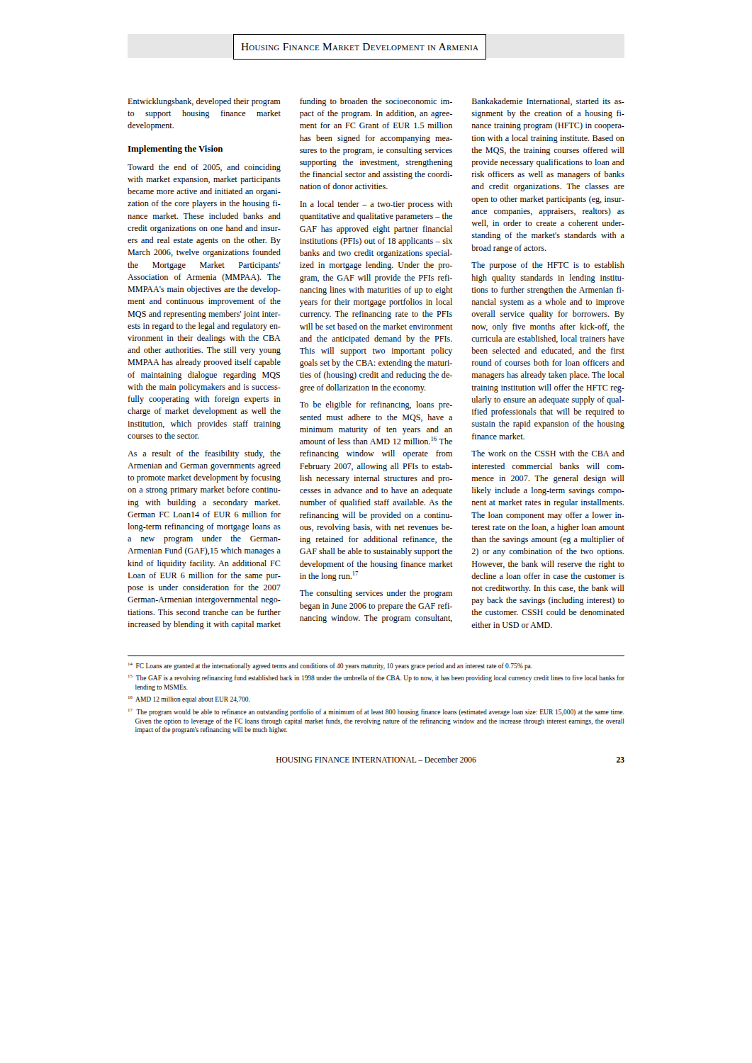Housing Finance Market Development in Armenia
Entwicklungsbank, developed their program to support housing finance market development.
Implementing the Vision
Toward the end of 2005, and coinciding with market expansion, market participants became more active and initiated an organization of the core players in the housing finance market. These included banks and credit organizations on one hand and insurers and real estate agents on the other. By March 2006, twelve organizations founded the Mortgage Market Participants' Association of Armenia (MMPAA). The MMPAA's main objectives are the development and continuous improvement of the MQS and representing members' joint interests in regard to the legal and regulatory environment in their dealings with the CBA and other authorities. The still very young MMPAA has already prooved itself capable of maintaining dialogue regarding MQS with the main policymakers and is successfully cooperating with foreign experts in charge of market development as well the institution, which provides staff training courses to the sector.
As a result of the feasibility study, the Armenian and German governments agreed to promote market development by focusing on a strong primary market before continuing with building a secondary market. German FC Loan14 of EUR 6 million for long-term refinancing of mortgage loans as a new program under the German-Armenian Fund (GAF),15 which manages a kind of liquidity facility. An additional FC Loan of EUR 6 million for the same purpose is under consideration for the 2007 German-Armenian intergovernmental negotiations. This second tranche can be further increased by blending it with capital market funding to broaden the socioeconomic impact of the program. In addition, an agreement for an FC Grant of EUR 1.5 million has been signed for accompanying measures to the program, ie consulting services supporting the investment, strengthening the financial sector and assisting the coordination of donor activities.
In a local tender – a two-tier process with quantitative and qualitative parameters – the GAF has approved eight partner financial institutions (PFIs) out of 18 applicants – six banks and two credit organizations specialized in mortgage lending. Under the program, the GAF will provide the PFIs refinancing lines with maturities of up to eight years for their mortgage portfolios in local currency. The refinancing rate to the PFIs will be set based on the market environment and the anticipated demand by the PFIs. This will support two important policy goals set by the CBA: extending the maturities of (housing) credit and reducing the degree of dollarization in the economy.
To be eligible for refinancing, loans presented must adhere to the MQS, have a minimum maturity of ten years and an amount of less than AMD 12 million.16 The refinancing window will operate from February 2007, allowing all PFIs to establish necessary internal structures and processes in advance and to have an adequate number of qualified staff available. As the refinancing will be provided on a continuous, revolving basis, with net revenues being retained for additional refinance, the GAF shall be able to sustainably support the development of the housing finance market in the long run.17
The consulting services under the program began in June 2006 to prepare the GAF refinancing window. The program consultant, Bankakademie International, started its assignment by the creation of a housing finance training program (HFTC) in cooperation with a local training institute. Based on the MQS, the training courses offered will provide necessary qualifications to loan and risk officers as well as managers of banks and credit organizations. The classes are open to other market participants (eg, insurance companies, appraisers, realtors) as well, in order to create a coherent understanding of the market's standards with a broad range of actors.
The purpose of the HFTC is to establish high quality standards in lending institutions to further strengthen the Armenian financial system as a whole and to improve overall service quality for borrowers. By now, only five months after kick-off, the curricula are established, local trainers have been selected and educated, and the first round of courses both for loan officers and managers has already taken place. The local training institution will offer the HFTC regularly to ensure an adequate supply of qualified professionals that will be required to sustain the rapid expansion of the housing finance market.
The work on the CSSH with the CBA and interested commercial banks will commence in 2007. The general design will likely include a long-term savings component at market rates in regular installments. The loan component may offer a lower interest rate on the loan, a higher loan amount than the savings amount (eg a multiplier of 2) or any combination of the two options. However, the bank will reserve the right to decline a loan offer in case the customer is not creditworthy. In this case, the bank will pay back the savings (including interest) to the customer. CSSH could be denominated either in USD or AMD.
14 FC Loans are granted at the internationally agreed terms and conditions of 40 years maturity, 10 years grace period and an interest rate of 0.75% pa.
15 The GAF is a revolving refinancing fund established back in 1998 under the umbrella of the CBA. Up to now, it has been providing local currency credit lines to five local banks for lending to MSMEs.
16 AMD 12 million equal about EUR 24,700.
17 The program would be able to refinance an outstanding portfolio of a minimum of at least 800 housing finance loans (estimated average loan size: EUR 15,000) at the same time. Given the option to leverage of the FC loans through capital market funds, the revolving nature of the refinancing window and the increase through interest earnings, the overall impact of the program's refinancing will be much higher.
HOUSING FINANCE INTERNATIONAL – December 2006 23